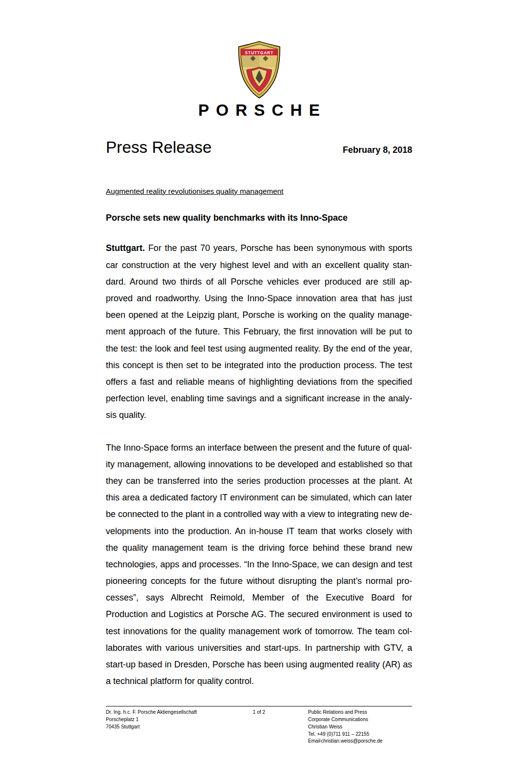STUTTGART
PORSCHE
Press Release
February 8, 2018
Augmented reality revolutionises quality management
Porsche sets new quality benchmarks with its Inno-Space
Stuttgart. For the past 70 years, Porsche has been synonymous with sports car construction at the very highest level and with an excellent quality standard. Around two thirds of all Porsche vehicles ever produced are still approved and roadworthy. Using the Inno-Space innovation area that has just been opened at the Leipzig plant, Porsche is working on the quality management approach of the future. This February, the first innovation will be put to the test: the look and feel test using augmented reality. By the end of the year, this concept is then set to be integrated into the production process. The test offers a fast and reliable means of highlighting deviations from the specified perfection level, enabling time savings and a significant increase in the analysis quality.
The Inno-Space forms an interface between the present and the future of quality management, allowing innovations to be developed and established so that they can be transferred into the series production processes at the plant. At this area a dedicated factory IT environment can be simulated, which can later be connected to the plant in a controlled way with a view to integrating new developments into the production. An in-house IT team that works closely with the quality management team is the driving force behind these brand new technologies, apps and processes. “In the Inno-Space, we can design and test pioneering concepts for the future without disrupting the plant’s normal processes”, says Albrecht Reimold, Member of the Executive Board for Production and Logistics at Porsche AG. The secured environment is used to test innovations for the quality management work of tomorrow. The team collaborates with various universities and start-ups. In partnership with GTV, a start-up based in Dresden, Porsche has been using augmented reality (AR) as a technical platform for quality control.
Dr. Ing. h.c. F. Porsche Aktiengesellschaft Porscheplatz 1 70435 Stuttgart
1 of 2
Public Relations and Press Corporate Communications Christian Weiss Tel. +49 (0)711 911 – 22155 Emailchristian.weiss@porsche.de